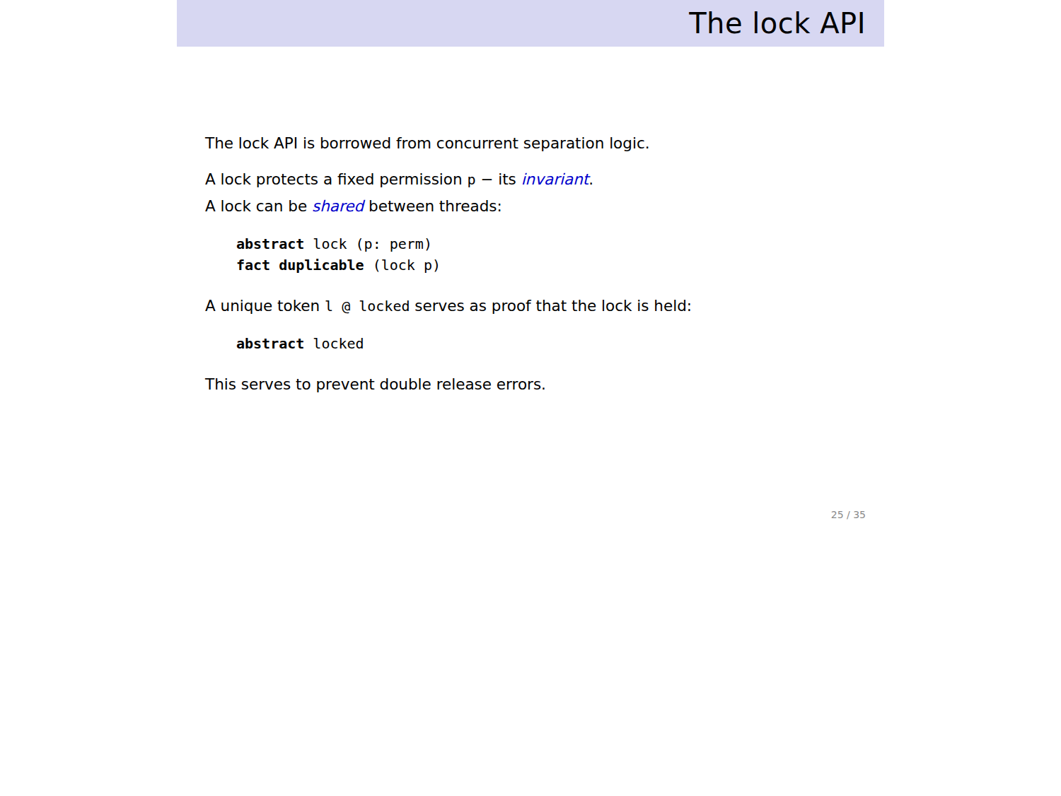The lock API
The lock API is borrowed from concurrent separation logic.
A lock protects a fixed permission p − its invariant.
A lock can be shared between threads:
abstract lock (p: perm)
fact duplicable (lock p)
A unique token l @ locked serves as proof that the lock is held:
abstract locked
This serves to prevent double release errors.
25 / 35